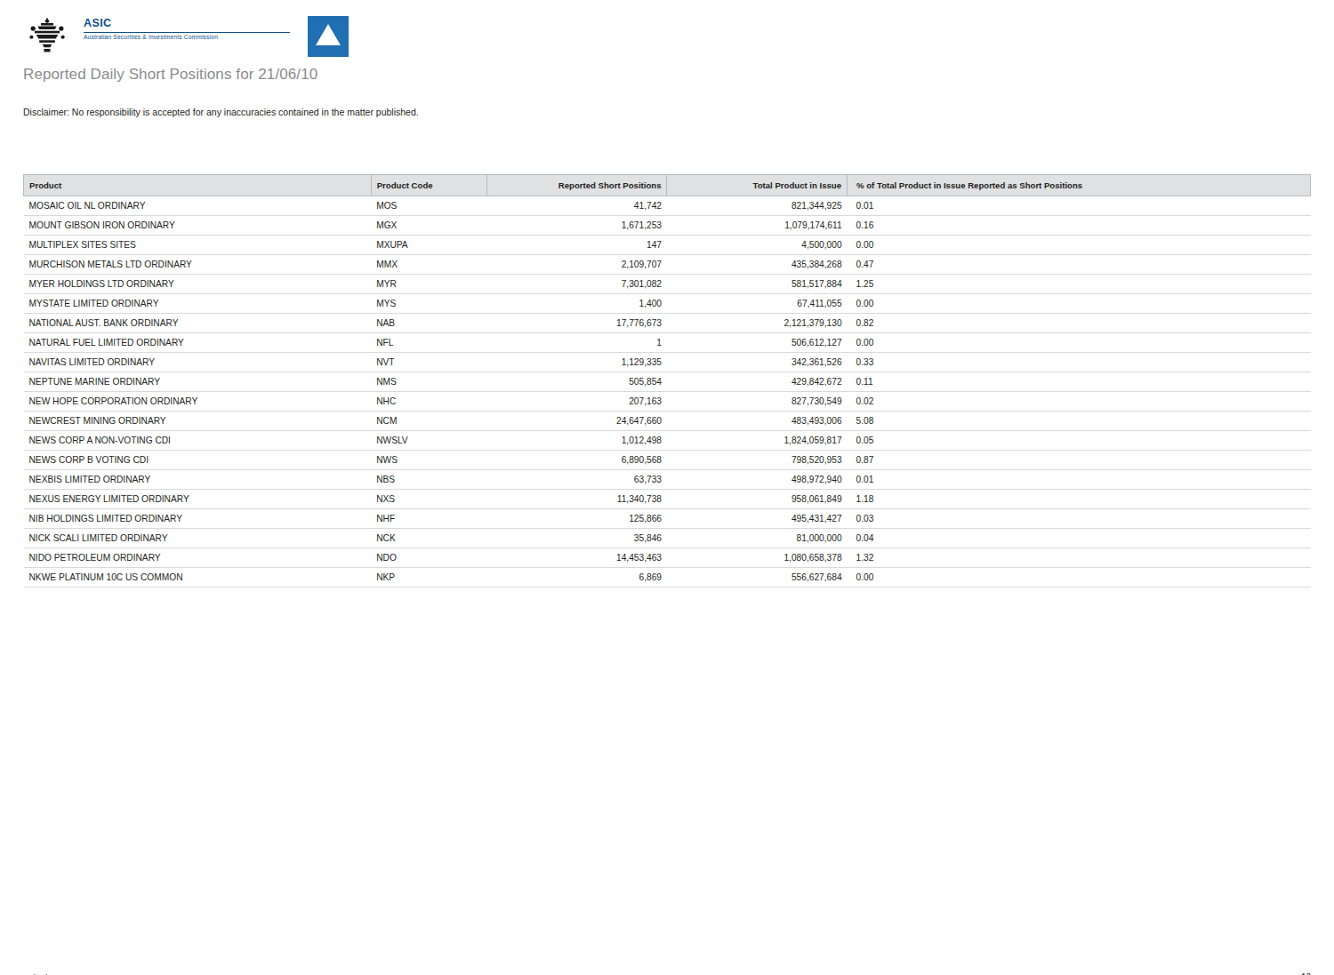ASIC
Australian Securities & Investments Commission
Reported Daily Short Positions for 21/06/10
Disclaimer: No responsibility is accepted for any inaccuracies contained in the matter published.
| Product | Product Code | Reported Short Positions | Total Product in Issue | % of Total Product in Issue Reported as Short Positions |
| --- | --- | --- | --- | --- |
| MOSAIC OIL NL ORDINARY | MOS | 41,742 | 821,344,925 | 0.01 |
| MOUNT GIBSON IRON ORDINARY | MGX | 1,671,253 | 1,079,174,611 | 0.16 |
| MULTIPLEX SITES SITES | MXUPA | 147 | 4,500,000 | 0.00 |
| MURCHISON METALS LTD ORDINARY | MMX | 2,109,707 | 435,384,268 | 0.47 |
| MYER HOLDINGS LTD ORDINARY | MYR | 7,301,082 | 581,517,884 | 1.25 |
| MYSTATE LIMITED ORDINARY | MYS | 1,400 | 67,411,055 | 0.00 |
| NATIONAL AUST. BANK ORDINARY | NAB | 17,776,673 | 2,121,379,130 | 0.82 |
| NATURAL FUEL LIMITED ORDINARY | NFL | 1 | 506,612,127 | 0.00 |
| NAVITAS LIMITED ORDINARY | NVT | 1,129,335 | 342,361,526 | 0.33 |
| NEPTUNE MARINE ORDINARY | NMS | 505,854 | 429,842,672 | 0.11 |
| NEW HOPE CORPORATION ORDINARY | NHC | 207,163 | 827,730,549 | 0.02 |
| NEWCREST MINING ORDINARY | NCM | 24,647,660 | 483,493,006 | 5.08 |
| NEWS CORP A NON-VOTING CDI | NWSLV | 1,012,498 | 1,824,059,817 | 0.05 |
| NEWS CORP B VOTING CDI | NWS | 6,890,568 | 798,520,953 | 0.87 |
| NEXBIS LIMITED ORDINARY | NBS | 63,733 | 498,972,940 | 0.01 |
| NEXUS ENERGY LIMITED ORDINARY | NXS | 11,340,738 | 958,061,849 | 1.18 |
| NIB HOLDINGS LIMITED ORDINARY | NHF | 125,866 | 495,431,427 | 0.03 |
| NICK SCALI LIMITED ORDINARY | NCK | 35,846 | 81,000,000 | 0.04 |
| NIDO PETROLEUM ORDINARY | NDO | 14,453,463 | 1,080,658,378 | 1.32 |
| NKWE PLATINUM 10C US COMMON | NKP | 6,869 | 556,627,684 | 0.00 |
25/06/2010 9:00:09 AM
16